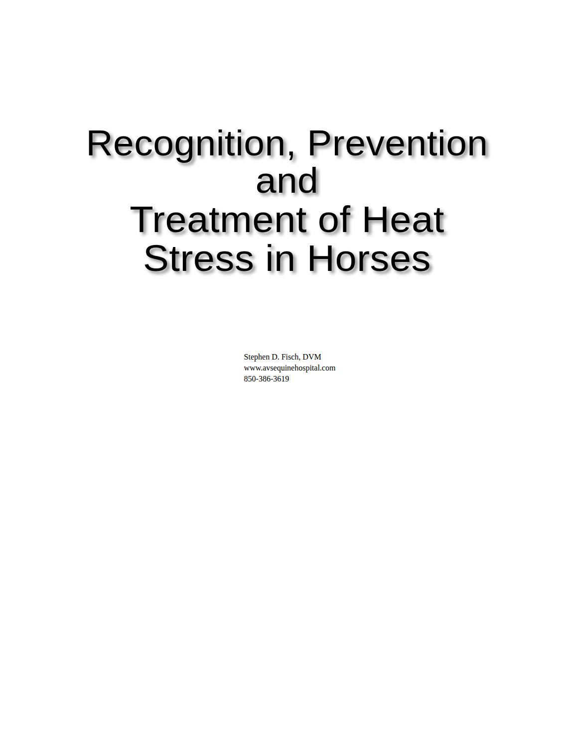Recognition, Prevention and Treatment of Heat Stress in Horses
Stephen D. Fisch, DVM
www.avsequinehospital.com
850-386-3619